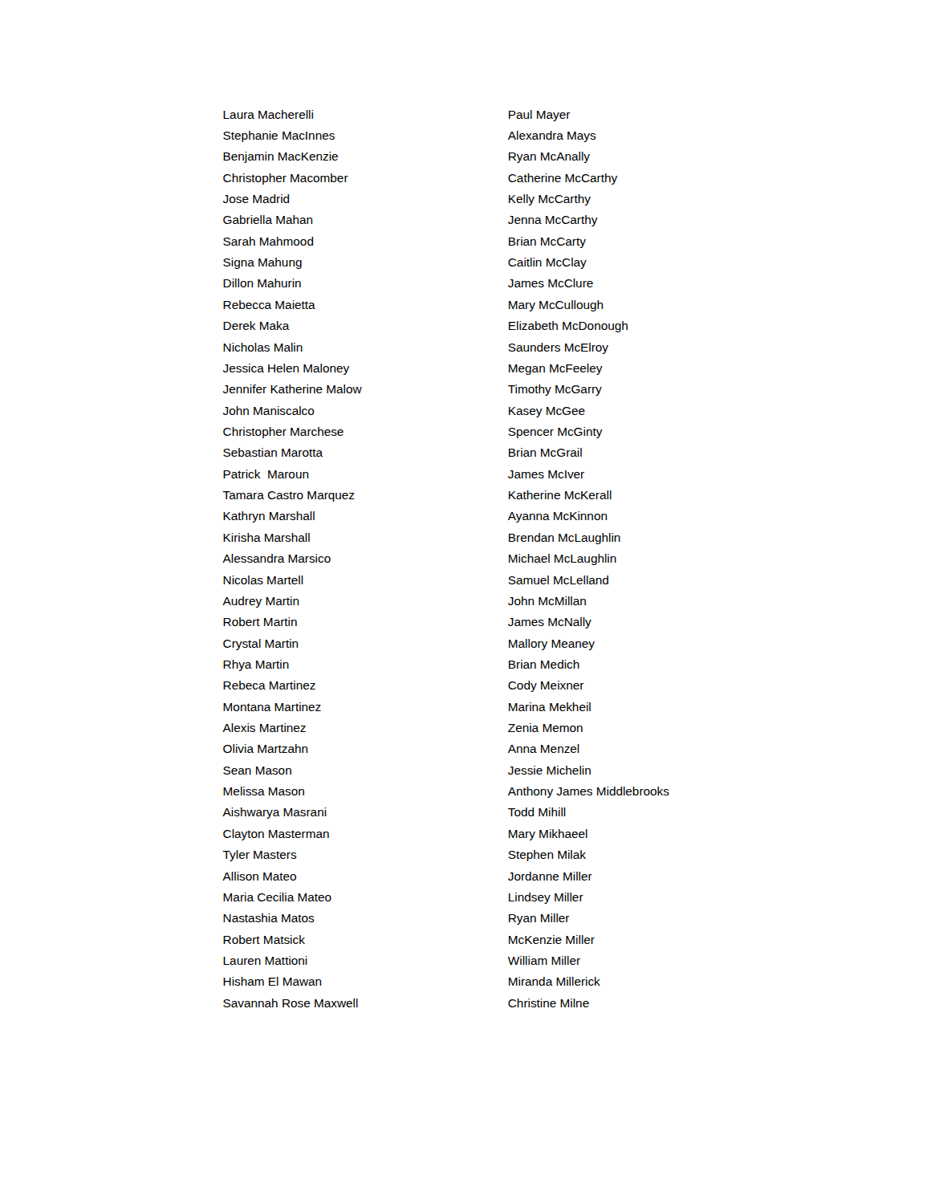Laura Macherelli
Stephanie MacInnes
Benjamin MacKenzie
Christopher Macomber
Jose Madrid
Gabriella Mahan
Sarah Mahmood
Signa Mahung
Dillon Mahurin
Rebecca Maietta
Derek Maka
Nicholas Malin
Jessica Helen Maloney
Jennifer Katherine Malow
John Maniscalco
Christopher Marchese
Sebastian Marotta
Patrick Maroun
Tamara Castro Marquez
Kathryn Marshall
Kirisha Marshall
Alessandra Marsico
Nicolas Martell
Audrey Martin
Robert Martin
Crystal Martin
Rhya Martin
Rebeca Martinez
Montana Martinez
Alexis Martinez
Olivia Martzahn
Sean Mason
Melissa Mason
Aishwarya Masrani
Clayton Masterman
Tyler Masters
Allison Mateo
Maria Cecilia Mateo
Nastashia Matos
Robert Matsick
Lauren Mattioni
Hisham El Mawan
Savannah Rose Maxwell
Paul Mayer
Alexandra Mays
Ryan McAnally
Catherine McCarthy
Kelly McCarthy
Jenna McCarthy
Brian McCarty
Caitlin McClay
James McClure
Mary McCullough
Elizabeth McDonough
Saunders McElroy
Megan McFeeley
Timothy McGarry
Kasey McGee
Spencer McGinty
Brian McGrail
James McIver
Katherine McKerall
Ayanna McKinnon
Brendan McLaughlin
Michael McLaughlin
Samuel McLelland
John McMillan
James McNally
Mallory Meaney
Brian Medich
Cody Meixner
Marina Mekheil
Zenia Memon
Anna Menzel
Jessie Michelin
Anthony James Middlebrooks
Todd Mihill
Mary Mikhaeel
Stephen Milak
Jordanne Miller
Lindsey Miller
Ryan Miller
McKenzie Miller
William Miller
Miranda Millerick
Christine Milne